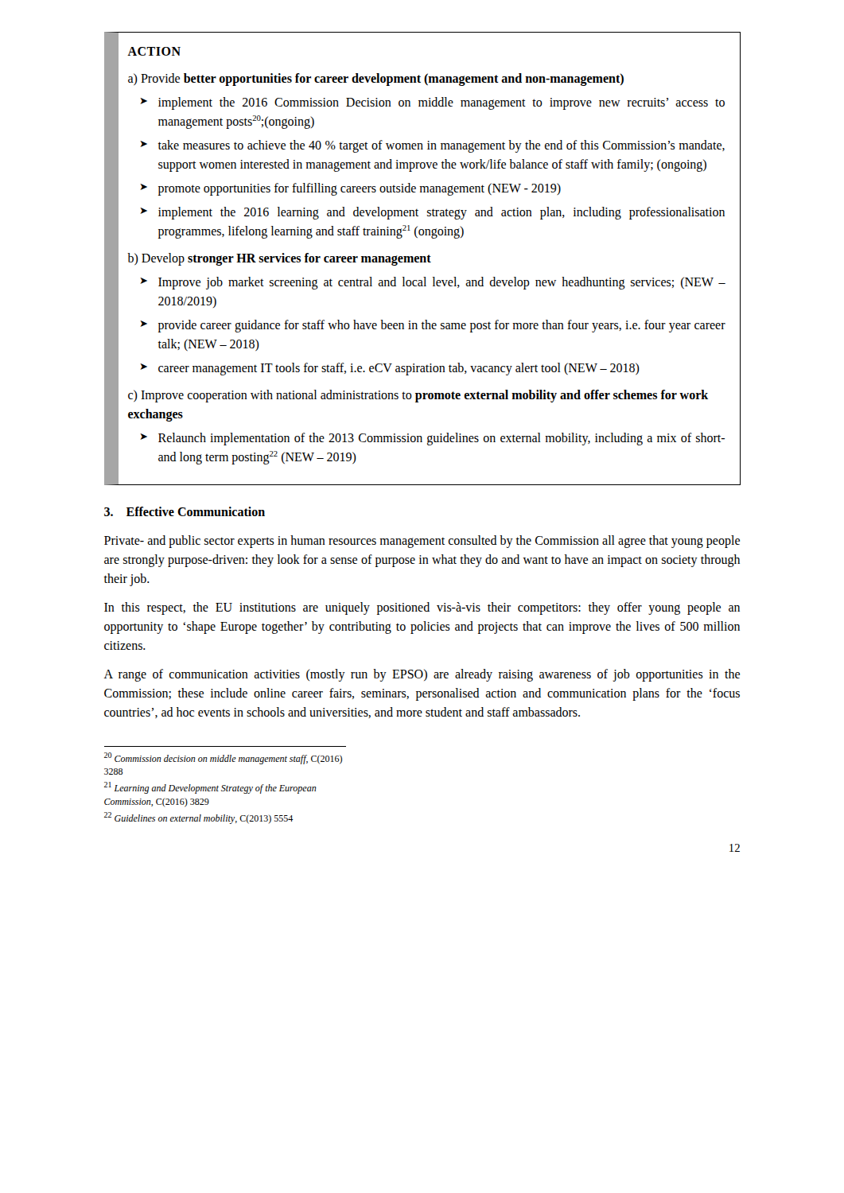ACTION
a) Provide better opportunities for career development (management and non-management)
implement the 2016 Commission Decision on middle management to improve new recruits’ access to management posts20;(ongoing)
take measures to achieve the 40 % target of women in management by the end of this Commission’s mandate, support women interested in management and improve the work/life balance of staff with family; (ongoing)
promote opportunities for fulfilling careers outside management (NEW - 2019)
implement the 2016 learning and development strategy and action plan, including professionalisation programmes, lifelong learning and staff training21 (ongoing)
b) Develop stronger HR services for career management
Improve job market screening at central and local level, and develop new headhunting services; (NEW – 2018/2019)
provide career guidance for staff who have been in the same post for more than four years, i.e. four year career talk; (NEW – 2018)
career management IT tools for staff, i.e. eCV aspiration tab, vacancy alert tool (NEW – 2018)
c) Improve cooperation with national administrations to promote external mobility and offer schemes for work exchanges
Relaunch implementation of the 2013 Commission guidelines on external mobility, including a mix of short- and long term posting22 (NEW – 2019)
3. Effective Communication
Private- and public sector experts in human resources management consulted by the Commission all agree that young people are strongly purpose-driven: they look for a sense of purpose in what they do and want to have an impact on society through their job.
In this respect, the EU institutions are uniquely positioned vis-à-vis their competitors: they offer young people an opportunity to ‘shape Europe together’ by contributing to policies and projects that can improve the lives of 500 million citizens.
A range of communication activities (mostly run by EPSO) are already raising awareness of job opportunities in the Commission; these include online career fairs, seminars, personalised action and communication plans for the ‘focus countries’, ad hoc events in schools and universities, and more student and staff ambassadors.
20 Commission decision on middle management staff, C(2016) 3288
21 Learning and Development Strategy of the European Commission, C(2016) 3829
22 Guidelines on external mobility, C(2013) 5554
12